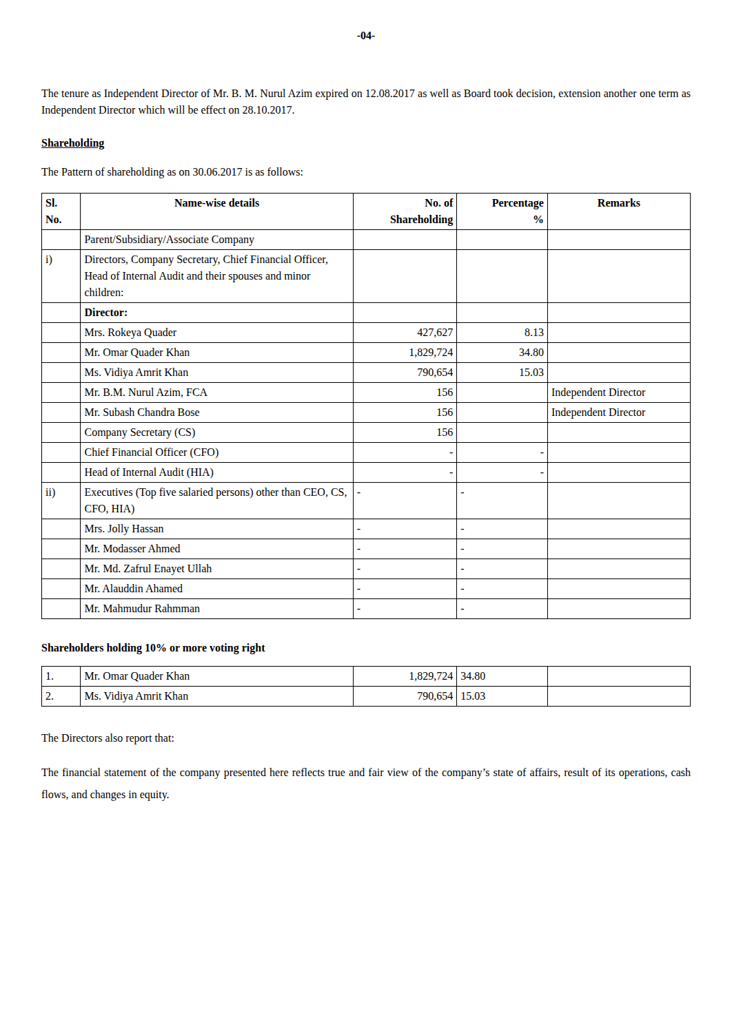-04-
The tenure as Independent Director of Mr. B. M. Nurul Azim expired on 12.08.2017 as well as Board took decision, extension another one term as Independent Director which will be effect on 28.10.2017.
Shareholding
The Pattern of shareholding as on 30.06.2017 is as follows:
| Sl. No. | Name-wise details | No. of Shareholding | Percentage % | Remarks |
| --- | --- | --- | --- | --- |
| | Parent/Subsidiary/Associate Company | | | |
| i) | Directors, Company Secretary, Chief Financial Officer, Head of Internal Audit and their spouses and minor children: | | | |
| | Director: | | | |
| | Mrs. Rokeya Quader | 427,627 | 8.13 | |
| | Mr. Omar Quader Khan | 1,829,724 | 34.80 | |
| | Ms. Vidiya Amrit Khan | 790,654 | 15.03 | |
| | Mr. B.M. Nurul Azim, FCA | 156 | | Independent Director |
| | Mr. Subash Chandra Bose | 156 | | Independent Director |
| | Company Secretary (CS) | 156 | | |
| | Chief Financial Officer (CFO) | - | - | |
| | Head of Internal Audit (HIA) | - | - | |
| ii) | Executives (Top five salaried persons) other than CEO, CS, CFO, HIA) | - | - | |
| | Mrs. Jolly Hassan | - | - | |
| | Mr. Modasser Ahmed | - | - | |
| | Mr. Md. Zafrul Enayet Ullah | - | - | |
| | Mr. Alauddin Ahamed | - | - | |
| | Mr. Mahmudur Rahmman | - | - | |
Shareholders holding 10% or more voting right
| 1. | Mr. Omar Quader Khan | 1,829,724 | 34.80 | |
| 2. | Ms. Vidiya Amrit Khan | 790,654 | 15.03 | |
The Directors also report that:
The financial statement of the company presented here reflects true and fair view of the company’s state of affairs, result of its operations, cash flows, and changes in equity.